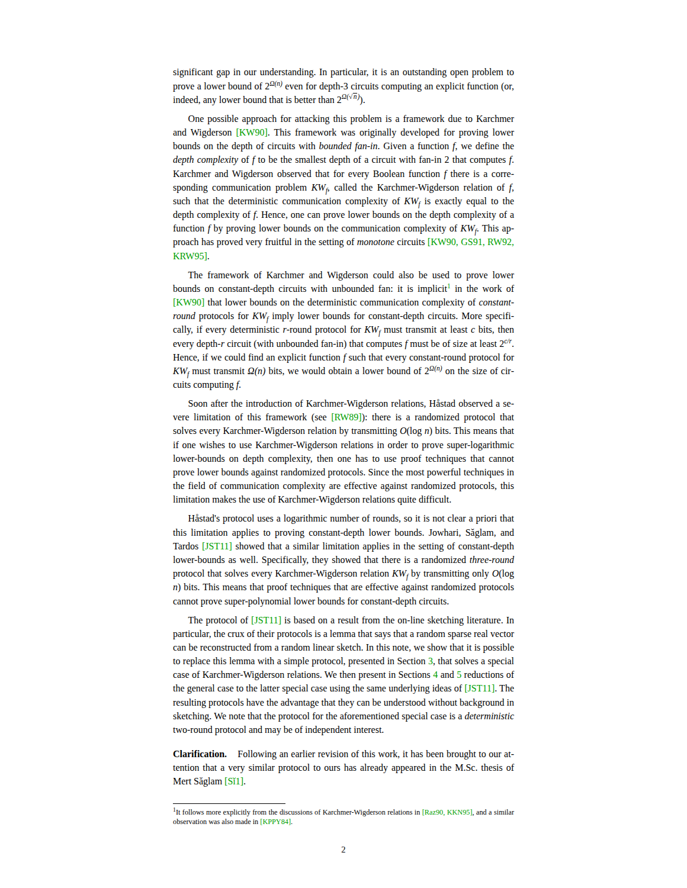significant gap in our understanding. In particular, it is an outstanding open problem to prove a lower bound of 2Ω(n) even for depth-3 circuits computing an explicit function (or, indeed, any lower bound that is better than 2Ω(√n)).
One possible approach for attacking this problem is a framework due to Karchmer and Wigderson [KW90]. This framework was originally developed for proving lower bounds on the depth of circuits with bounded fan-in. Given a function f, we define the depth complexity of f to be the smallest depth of a circuit with fan-in 2 that computes f. Karchmer and Wigderson observed that for every Boolean function f there is a corresponding communication problem KWf, called the Karchmer-Wigderson relation of f, such that the deterministic communication complexity of KWf is exactly equal to the depth complexity of f. Hence, one can prove lower bounds on the depth complexity of a function f by proving lower bounds on the communication complexity of KWf. This approach has proved very fruitful in the setting of monotone circuits [KW90, GS91, RW92, KRW95].
The framework of Karchmer and Wigderson could also be used to prove lower bounds on constant-depth circuits with unbounded fan: it is implicit1 in the work of [KW90] that lower bounds on the deterministic communication complexity of constant-round protocols for KWf imply lower bounds for constant-depth circuits. More specifically, if every deterministic r-round protocol for KWf must transmit at least c bits, then every depth-r circuit (with unbounded fan-in) that computes f must be of size at least 2c/r. Hence, if we could find an explicit function f such that every constant-round protocol for KWf must transmit Ω(n) bits, we would obtain a lower bound of 2Ω(n) on the size of circuits computing f.
Soon after the introduction of Karchmer-Wigderson relations, Håstad observed a severe limitation of this framework (see [RW89]): there is a randomized protocol that solves every Karchmer-Wigderson relation by transmitting O(log n) bits. This means that if one wishes to use Karchmer-Wigderson relations in order to prove super-logarithmic lower-bounds on depth complexity, then one has to use proof techniques that cannot prove lower bounds against randomized protocols. Since the most powerful techniques in the field of communication complexity are effective against randomized protocols, this limitation makes the use of Karchmer-Wigderson relations quite difficult.
Håstad's protocol uses a logarithmic number of rounds, so it is not clear a priori that this limitation applies to proving constant-depth lower bounds. Jowhari, Săglam, and Tardos [JST11] showed that a similar limitation applies in the setting of constant-depth lower-bounds as well. Specifically, they showed that there is a randomized three-round protocol that solves every Karchmer-Wigderson relation KWf by transmitting only O(log n) bits. This means that proof techniques that are effective against randomized protocols cannot prove super-polynomial lower bounds for constant-depth circuits.
The protocol of [JST11] is based on a result from the on-line sketching literature. In particular, the crux of their protocols is a lemma that says that a random sparse real vector can be reconstructed from a random linear sketch. In this note, we show that it is possible to replace this lemma with a simple protocol, presented in Section 3, that solves a special case of Karchmer-Wigderson relations. We then present in Sections 4 and 5 reductions of the general case to the latter special case using the same underlying ideas of [JST11]. The resulting protocols have the advantage that they can be understood without background in sketching. We note that the protocol for the aforementioned special case is a deterministic two-round protocol and may be of independent interest.
Clarification. Following an earlier revision of this work, it has been brought to our attention that a very similar protocol to ours has already appeared in the M.Sc. thesis of Mert Săglam [Sĭ1].
1It follows more explicitly from the discussions of Karchmer-Wigderson relations in [Raz90, KKN95], and a similar observation was also made in [KPPY84].
2